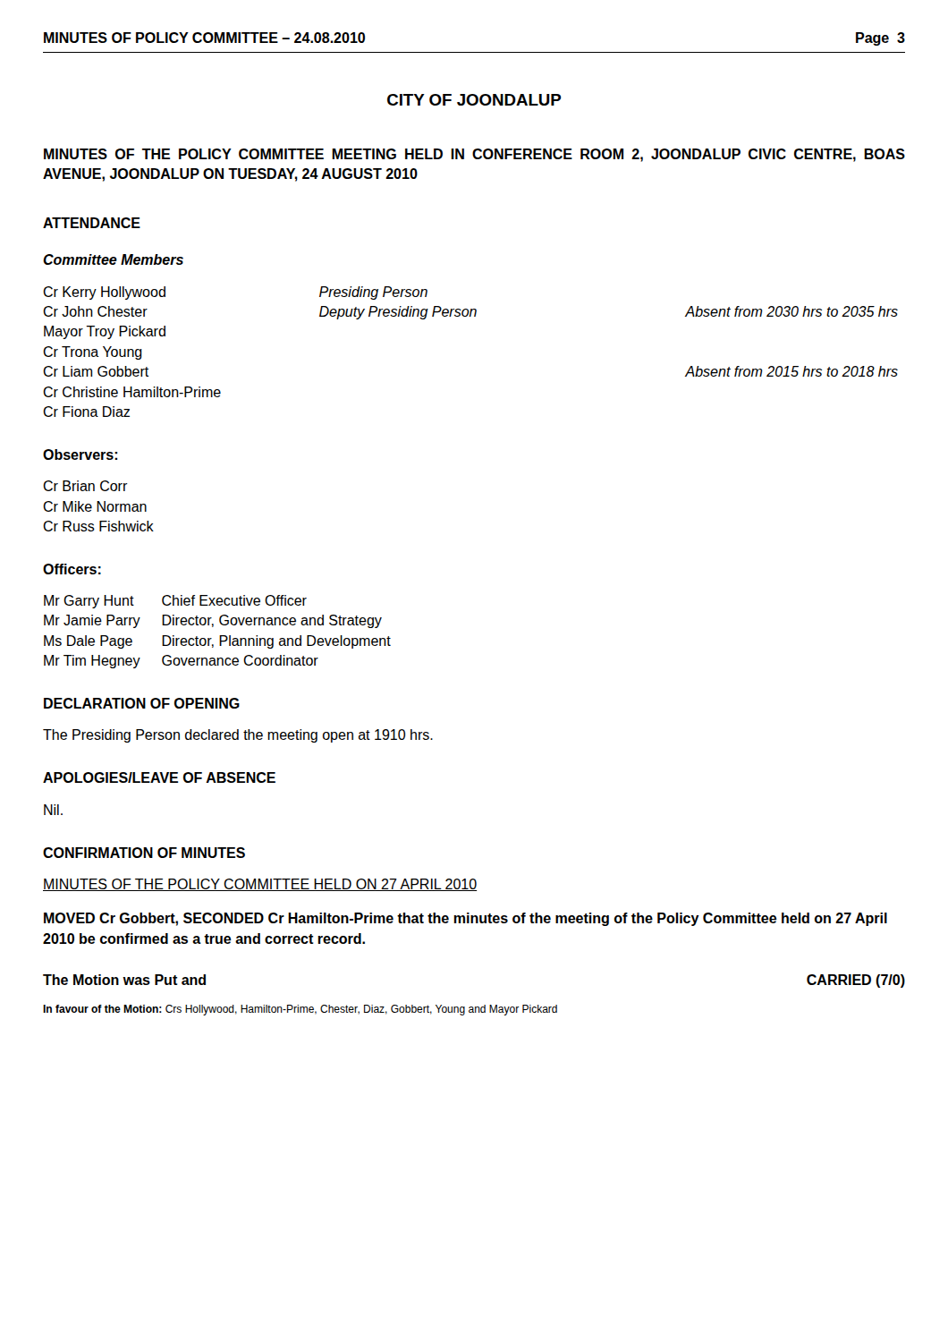MINUTES OF POLICY COMMITTEE – 24.08.2010 Page 3
CITY OF JOONDALUP
MINUTES OF THE POLICY COMMITTEE MEETING HELD IN CONFERENCE ROOM 2, JOONDALUP CIVIC CENTRE, BOAS AVENUE, JOONDALUP ON TUESDAY, 24 AUGUST 2010
ATTENDANCE
Committee Members
| Cr Kerry Hollywood | Presiding Person | |
| Cr John Chester | Deputy Presiding Person | Absent from 2030 hrs to 2035 hrs |
| Mayor Troy Pickard | | |
| Cr Trona Young | | |
| Cr Liam Gobbert | | Absent from 2015 hrs to 2018 hrs |
| Cr Christine Hamilton-Prime | | |
| Cr Fiona Diaz | | |
Observers:
Cr Brian Corr
Cr Mike Norman
Cr Russ Fishwick
Officers:
| Mr Garry Hunt | Chief Executive Officer |
| Mr Jamie Parry | Director, Governance and Strategy |
| Ms Dale Page | Director, Planning and Development |
| Mr Tim Hegney | Governance Coordinator |
DECLARATION OF OPENING
The Presiding Person declared the meeting open at 1910 hrs.
APOLOGIES/LEAVE OF ABSENCE
Nil.
CONFIRMATION OF MINUTES
MINUTES OF THE POLICY COMMITTEE HELD ON 27 APRIL 2010
MOVED Cr Gobbert, SECONDED Cr Hamilton-Prime that the minutes of the meeting of the Policy Committee held on 27 April 2010 be confirmed as a true and correct record.
The Motion was Put and CARRIED (7/0)
In favour of the Motion: Crs Hollywood, Hamilton-Prime, Chester, Diaz, Gobbert, Young and Mayor Pickard